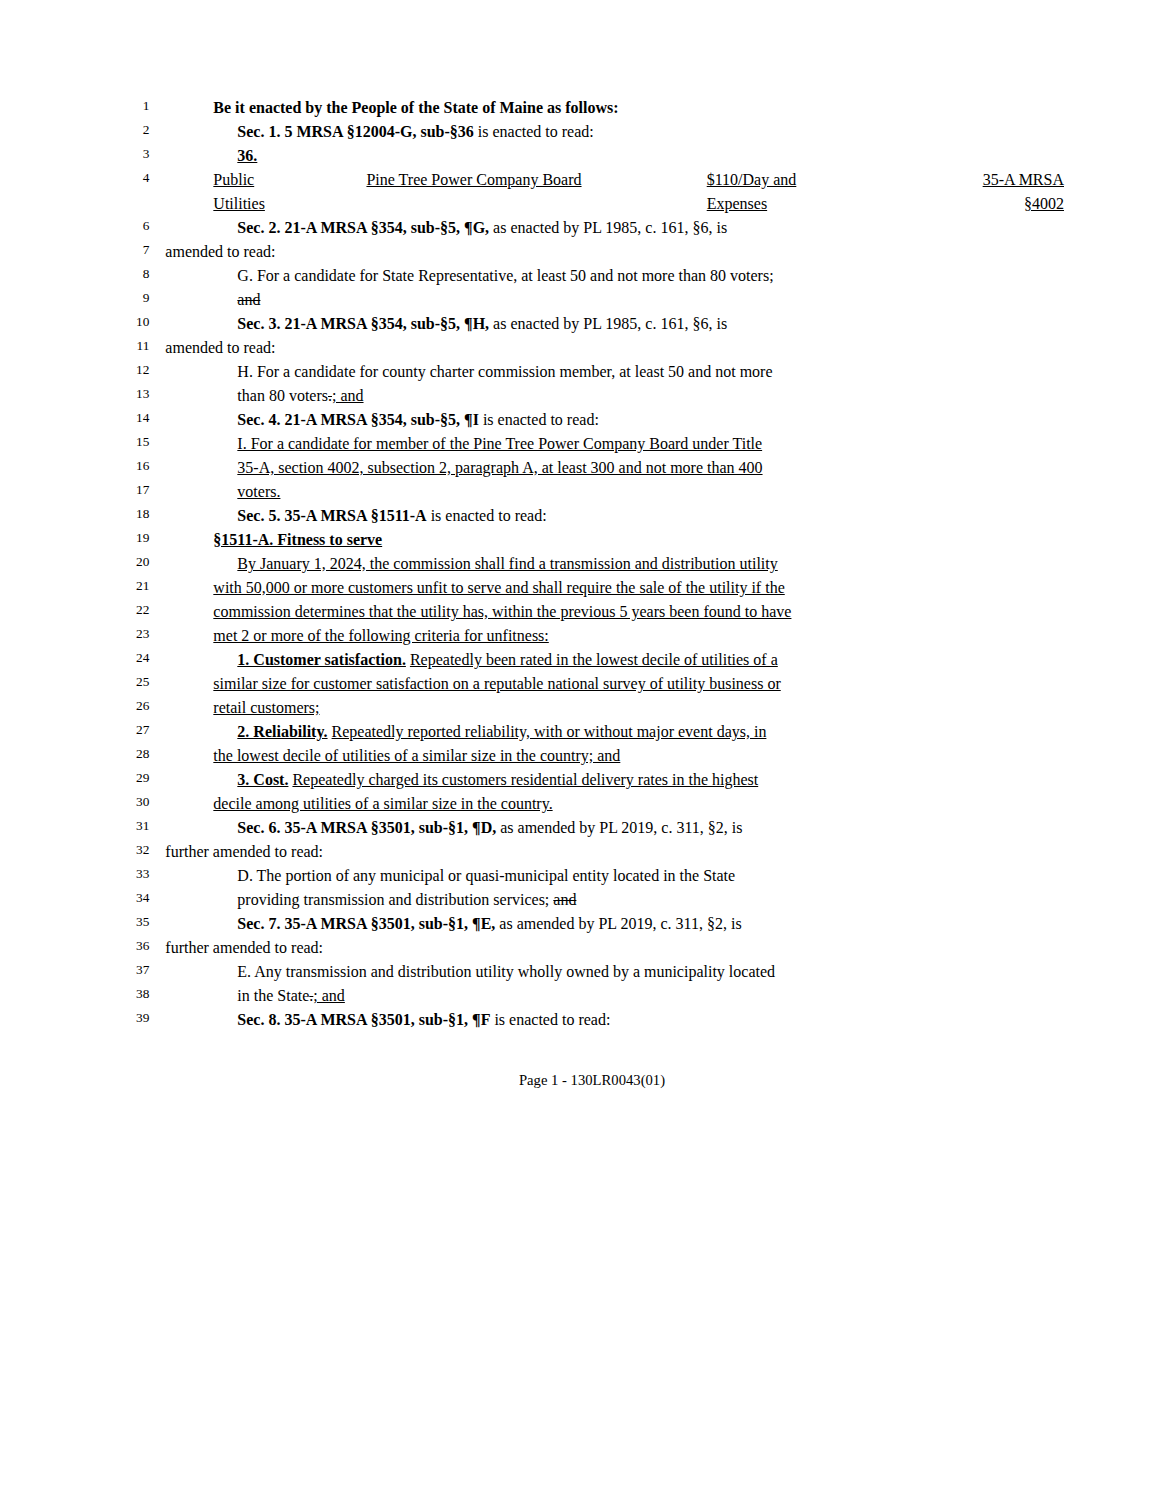1
Be it enacted by the People of the State of Maine as follows:
2
Sec. 1. 5 MRSA §12004-G, sub-§36 is enacted to read:
3
36.
4
| Public | Pine Tree Power Company Board | $110/Day and | 35-A MRSA |
| Utilities | | Expenses | §4002 |
6
Sec. 2. 21-A MRSA §354, sub-§5, ¶G, as enacted by PL 1985, c. 161, §6, is
7
amended to read:
8
G. For a candidate for State Representative, at least 50 and not more than 80 voters;
9
and
10
Sec. 3. 21-A MRSA §354, sub-§5, ¶H, as enacted by PL 1985, c. 161, §6, is
11
amended to read:
12
H. For a candidate for county charter commission member, at least 50 and not more
13
than 80 voters.; and
14
Sec. 4. 21-A MRSA §354, sub-§5, ¶I is enacted to read:
15
I. For a candidate for member of the Pine Tree Power Company Board under Title
16
35-A, section 4002, subsection 2, paragraph A, at least 300 and not more than 400
17
voters.
18
Sec. 5. 35-A MRSA §1511-A is enacted to read:
19
§1511-A. Fitness to serve
20
By January 1, 2024, the commission shall find a transmission and distribution utility
21
with 50,000 or more customers unfit to serve and shall require the sale of the utility if the
22
commission determines that the utility has, within the previous 5 years been found to have
23
met 2 or more of the following criteria for unfitness:
24
1. Customer satisfaction. Repeatedly been rated in the lowest decile of utilities of a
25
similar size for customer satisfaction on a reputable national survey of utility business or
26
retail customers;
27
2. Reliability. Repeatedly reported reliability, with or without major event days, in
28
the lowest decile of utilities of a similar size in the country; and
29
3. Cost. Repeatedly charged its customers residential delivery rates in the highest
30
decile among utilities of a similar size in the country.
31
Sec. 6. 35-A MRSA §3501, sub-§1, ¶D, as amended by PL 2019, c. 311, §2, is
32
further amended to read:
33
D. The portion of any municipal or quasi-municipal entity located in the State
34
providing transmission and distribution services; and
35
Sec. 7. 35-A MRSA §3501, sub-§1, ¶E, as amended by PL 2019, c. 311, §2, is
36
further amended to read:
37
E. Any transmission and distribution utility wholly owned by a municipality located
38
in the State.; and
39
Sec. 8. 35-A MRSA §3501, sub-§1, ¶F is enacted to read:
Page 1 - 130LR0043(01)